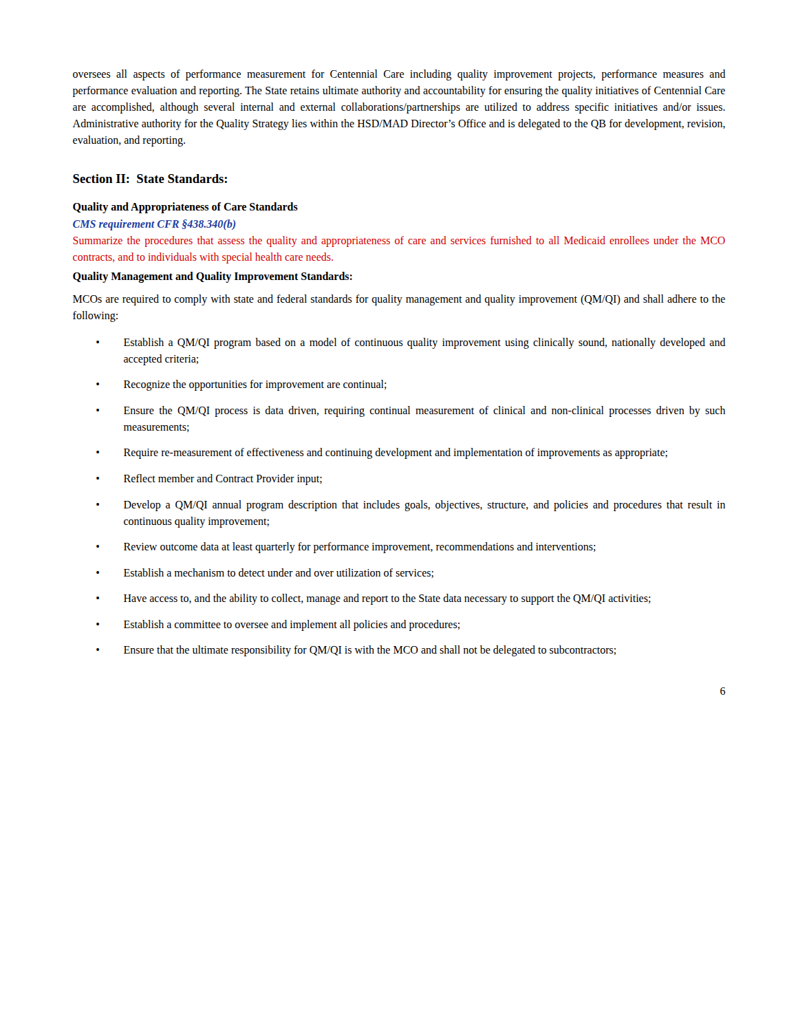oversees all aspects of performance measurement for Centennial Care including quality improvement projects, performance measures and performance evaluation and reporting. The State retains ultimate authority and accountability for ensuring the quality initiatives of Centennial Care are accomplished, although several internal and external collaborations/partnerships are utilized to address specific initiatives and/or issues. Administrative authority for the Quality Strategy lies within the HSD/MAD Director’s Office and is delegated to the QB for development, revision, evaluation, and reporting.
Section II: State Standards:
Quality and Appropriateness of Care Standards
CMS requirement CFR §438.340(b)
Summarize the procedures that assess the quality and appropriateness of care and services furnished to all Medicaid enrollees under the MCO contracts, and to individuals with special health care needs.
Quality Management and Quality Improvement Standards:
MCOs are required to comply with state and federal standards for quality management and quality improvement (QM/QI) and shall adhere to the following:
•Establish a QM/QI program based on a model of continuous quality improvement using clinically sound, nationally developed and accepted criteria;
•Recognize the opportunities for improvement are continual;
•Ensure the QM/QI process is data driven, requiring continual measurement of clinical and non-clinical processes driven by such measurements;
•Require re-measurement of effectiveness and continuing development and implementation of improvements as appropriate;
•Reflect member and Contract Provider input;
•Develop a QM/QI annual program description that includes goals, objectives, structure, and policies and procedures that result in continuous quality improvement;
•Review outcome data at least quarterly for performance improvement, recommendations and interventions;
•Establish a mechanism to detect under and over utilization of services;
•Have access to, and the ability to collect, manage and report to the State data necessary to support the QM/QI activities;
•Establish a committee to oversee and implement all policies and procedures;
•Ensure that the ultimate responsibility for QM/QI is with the MCO and shall not be delegated to subcontractors;
6